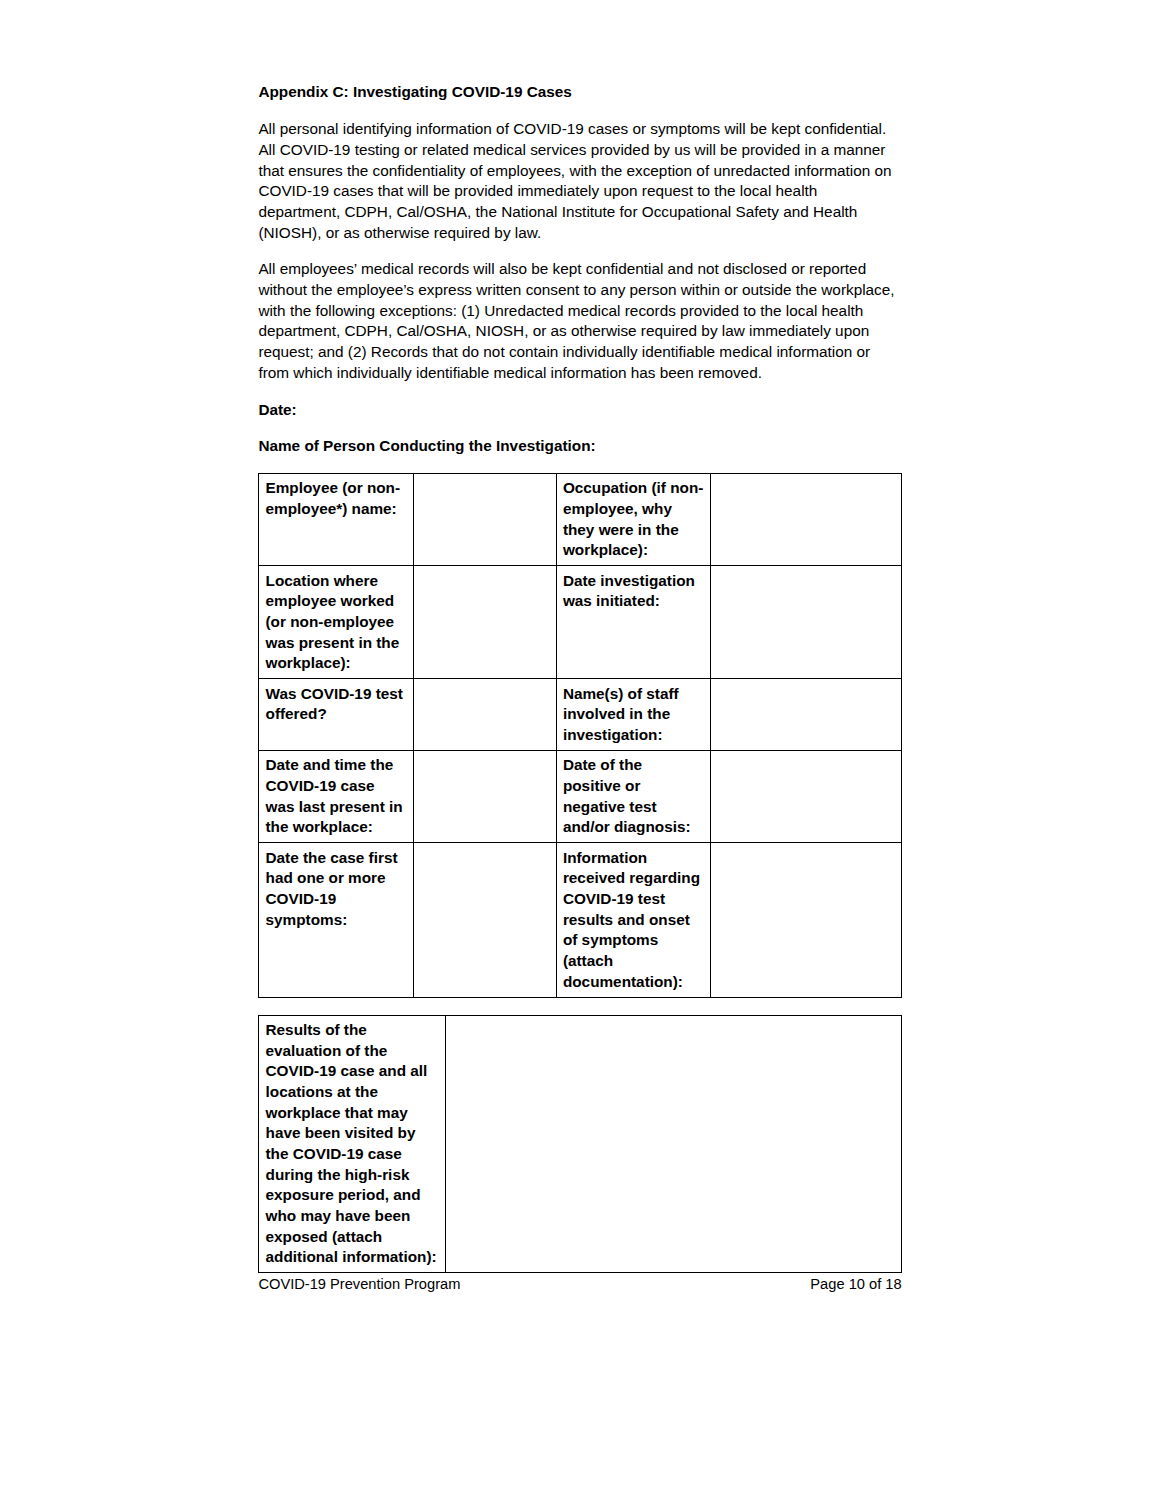Appendix C: Investigating COVID-19 Cases
All personal identifying information of COVID-19 cases or symptoms will be kept confidential. All COVID-19 testing or related medical services provided by us will be provided in a manner that ensures the confidentiality of employees, with the exception of unredacted information on COVID-19 cases that will be provided immediately upon request to the local health department, CDPH, Cal/OSHA, the National Institute for Occupational Safety and Health (NIOSH), or as otherwise required by law.
All employees’ medical records will also be kept confidential and not disclosed or reported without the employee’s express written consent to any person within or outside the workplace, with the following exceptions: (1) Unredacted medical records provided to the local health department, CDPH, Cal/OSHA, NIOSH, or as otherwise required by law immediately upon request; and (2) Records that do not contain individually identifiable medical information or from which individually identifiable medical information has been removed.
Date:
Name of Person Conducting the Investigation:
| Employee (or non-employee*) name: | | Occupation (if non-employee, why they were in the workplace): | |
| Location where employee worked (or non-employee was present in the workplace): | | Date investigation was initiated: | |
| Was COVID-19 test offered? | | Name(s) of staff involved in the investigation: | |
| Date and time the COVID-19 case was last present in the workplace: | | Date of the positive or negative test and/or diagnosis: | |
| Date the case first had one or more COVID-19 symptoms: | | Information received regarding COVID-19 test results and onset of symptoms (attach documentation): | |
| Results of the evaluation of the COVID-19 case and all locations at the workplace that may have been visited by the COVID-19 case during the high-risk exposure period, and who may have been exposed (attach additional information): | |
COVID-19 Prevention Program Page 10 of 18